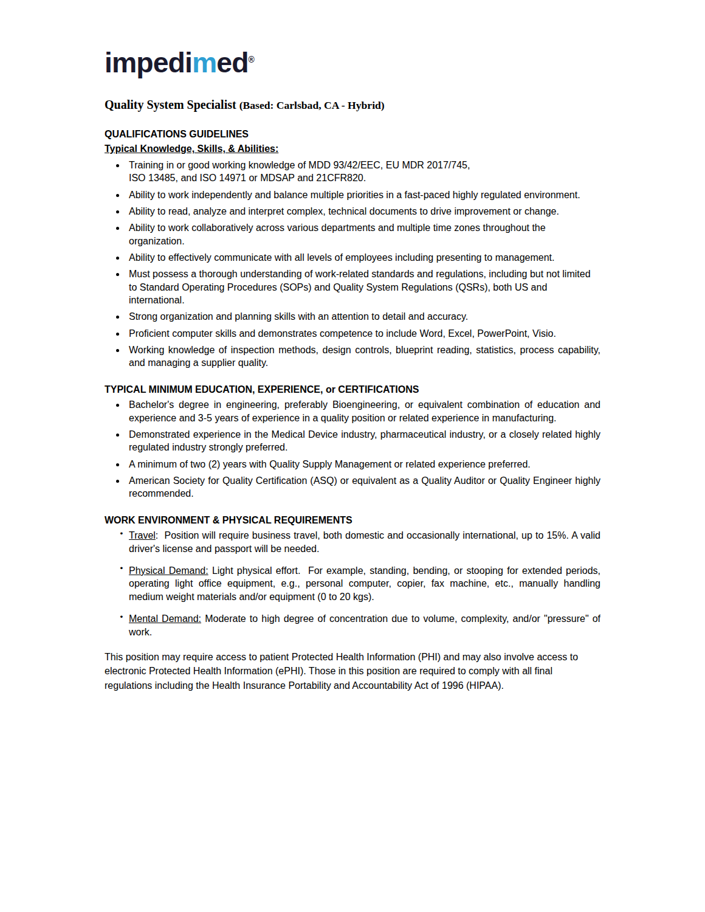impedi med®
Quality System Specialist (Based: Carlsbad, CA - Hybrid)
QUALIFICATIONS GUIDELINES
Typical Knowledge, Skills, & Abilities:
Training in or good working knowledge of MDD 93/42/EEC, EU MDR 2017/745,
ISO 13485, and ISO 14971 or MDSAP and 21CFR820.
Ability to work independently and balance multiple priorities in a fast-paced highly regulated environment.
Ability to read, analyze and interpret complex, technical documents to drive improvement or change.
Ability to work collaboratively across various departments and multiple time zones throughout the organization.
Ability to effectively communicate with all levels of employees including presenting to management.
Must possess a thorough understanding of work-related standards and regulations, including but not limited to Standard Operating Procedures (SOPs) and Quality System Regulations (QSRs), both US and international.
Strong organization and planning skills with an attention to detail and accuracy.
Proficient computer skills and demonstrates competence to include Word, Excel, PowerPoint, Visio.
Working knowledge of inspection methods, design controls, blueprint reading, statistics, process capability, and managing a supplier quality.
TYPICAL MINIMUM EDUCATION, EXPERIENCE, or CERTIFICATIONS
Bachelor's degree in engineering, preferably Bioengineering, or equivalent combination of education and experience and 3-5 years of experience in a quality position or related experience in manufacturing.
Demonstrated experience in the Medical Device industry, pharmaceutical industry, or a closely related highly regulated industry strongly preferred.
A minimum of two (2) years with Quality Supply Management or related experience preferred.
American Society for Quality Certification (ASQ) or equivalent as a Quality Auditor or Quality Engineer highly recommended.
WORK ENVIRONMENT & PHYSICAL REQUIREMENTS
Travel: Position will require business travel, both domestic and occasionally international, up to 15%. A valid driver's license and passport will be needed.
Physical Demand: Light physical effort. For example, standing, bending, or stooping for extended periods, operating light office equipment, e.g., personal computer, copier, fax machine, etc., manually handling medium weight materials and/or equipment (0 to 20 kgs).
Mental Demand: Moderate to high degree of concentration due to volume, complexity, and/or "pressure" of work.
This position may require access to patient Protected Health Information (PHI) and may also involve access to electronic Protected Health Information (ePHI). Those in this position are required to comply with all final regulations including the Health Insurance Portability and Accountability Act of 1996 (HIPAA).